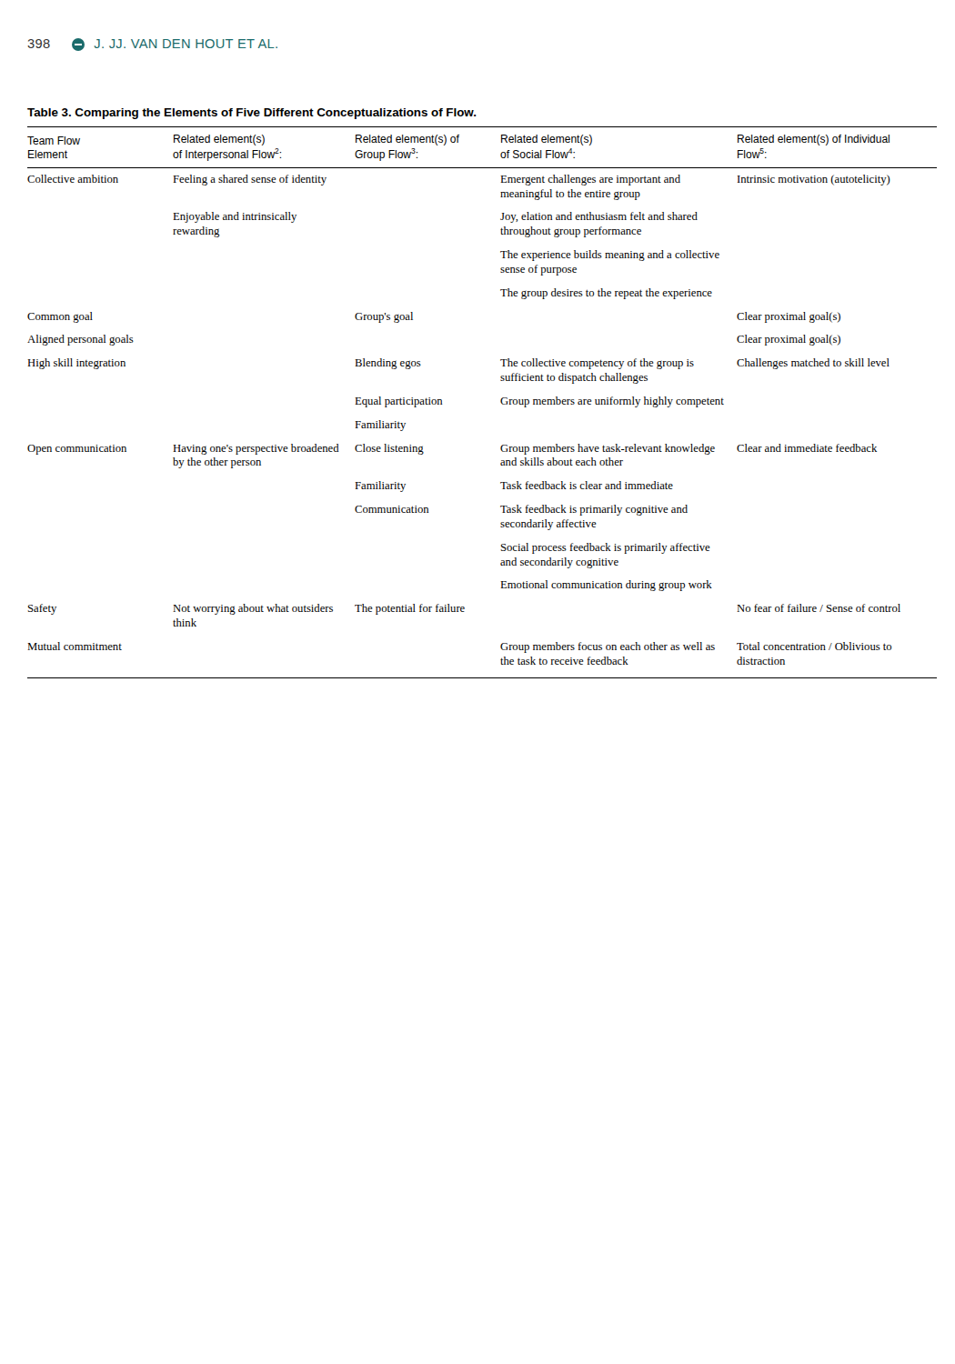398 J. JJ. VAN DEN HOUT ET AL.
Table 3. Comparing the Elements of Five Different Conceptualizations of Flow.
| Team Flow Element | Related element(s) of Interpersonal Flow 2 : | Related element(s) of Group Flow 3 : | Related element(s) of Social Flow 4 : | Related element(s) of Individual Flow 5 : |
| --- | --- | --- | --- | --- |
| Collective ambition | Feeling a shared sense of identity | | Emergent challenges are important and meaningful to the entire group | Intrinsic motivation (autotelicity) |
| | Enjoyable and intrinsically rewarding | | Joy, elation and enthusiasm felt and shared throughout group performance | |
| | | | The experience builds meaning and a collective sense of purpose | |
| | | | The group desires to the repeat the experience | |
| Common goal | | Group's goal | | Clear proximal goal(s) |
| Aligned personal goals | | | | Clear proximal goal(s) |
| High skill integration | | Blending egos | The collective competency of the group is sufficient to dispatch challenges | Challenges matched to skill level |
| | | Equal participation | Group members are uniformly highly competent | |
| | | Familiarity | | |
| Open communication | Having one's perspective broadened by the other person | Close listening | Group members have task-relevant knowledge and skills about each other | Clear and immediate feedback |
| | | Familiarity | Task feedback is clear and immediate | |
| | | Communication | Task feedback is primarily cognitive and secondarily affective | |
| | | | Social process feedback is primarily affective and secondarily cognitive | |
| | | | Emotional communication during group work | |
| Safety | Not worrying about what outsiders think | The potential for failure | | No fear of failure / Sense of control |
| Mutual commitment | | | Group members focus on each other as well as the task to receive feedback | Total concentration / Oblivious to distraction |